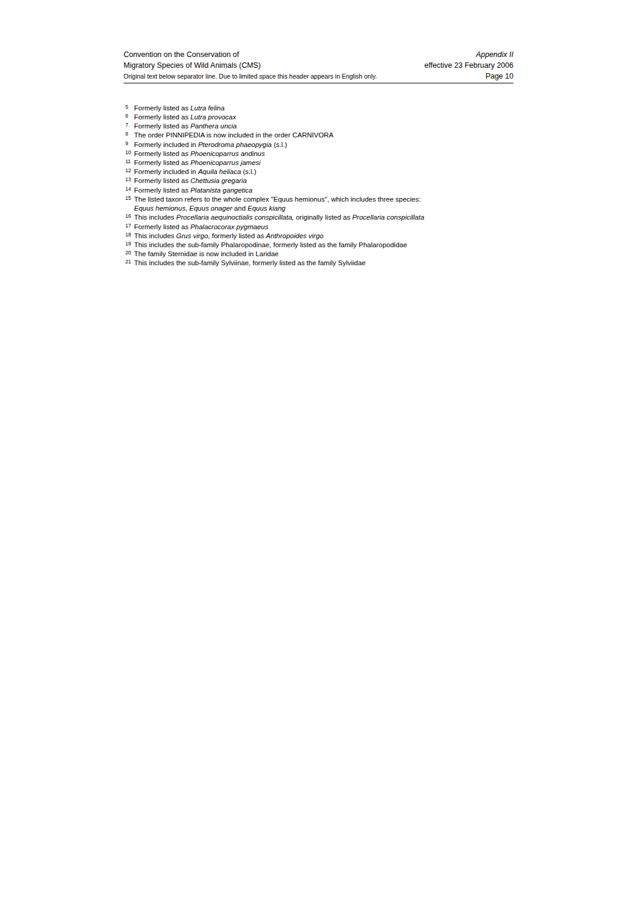Convention on the Conservation of
Migratory Species of Wild Animals (CMS)
Appendix II
effective 23 February 2006
Original text below separator line. Due to limited space this header appears in English only.
Page 10
5
Formerly listed as Lutra felina
6
Formerly listed as Lutra provocax
7
Formerly listed as Panthera uncia
8
The order PINNIPEDIA is now included in the order CARNIVORA
9
Formerly included in Pterodroma phaeopygia (s.l.)
10
Formerly listed as Phoenicoparrus andinus
11
Formerly listed as Phoenicoparrus jamesi
12
Formerly included in Aquila heliaca (s.l.)
13
Formerly listed as Chettusia gregaria
14
Formerly listed as Platanista gangetica
15
The listed taxon refers to the whole complex "Equus hemionus", which includes three species: Equus hemionus, Equus onager and Equus kiang
16
This includes Procellaria aequinoctialis conspicillata, originally listed as Procellaria conspicillata
17
Formerly listed as Phalacrocorax pygmaeus
18
This includes Grus virgo, formerly listed as Anthropoides virgo
19
This includes the sub-family Phalaropodinae, formerly listed as the family Phalaropodidae
20
The family Sternidae is now included in Laridae
21
This includes the sub-family Sylviinae, formerly listed as the family Sylviidae